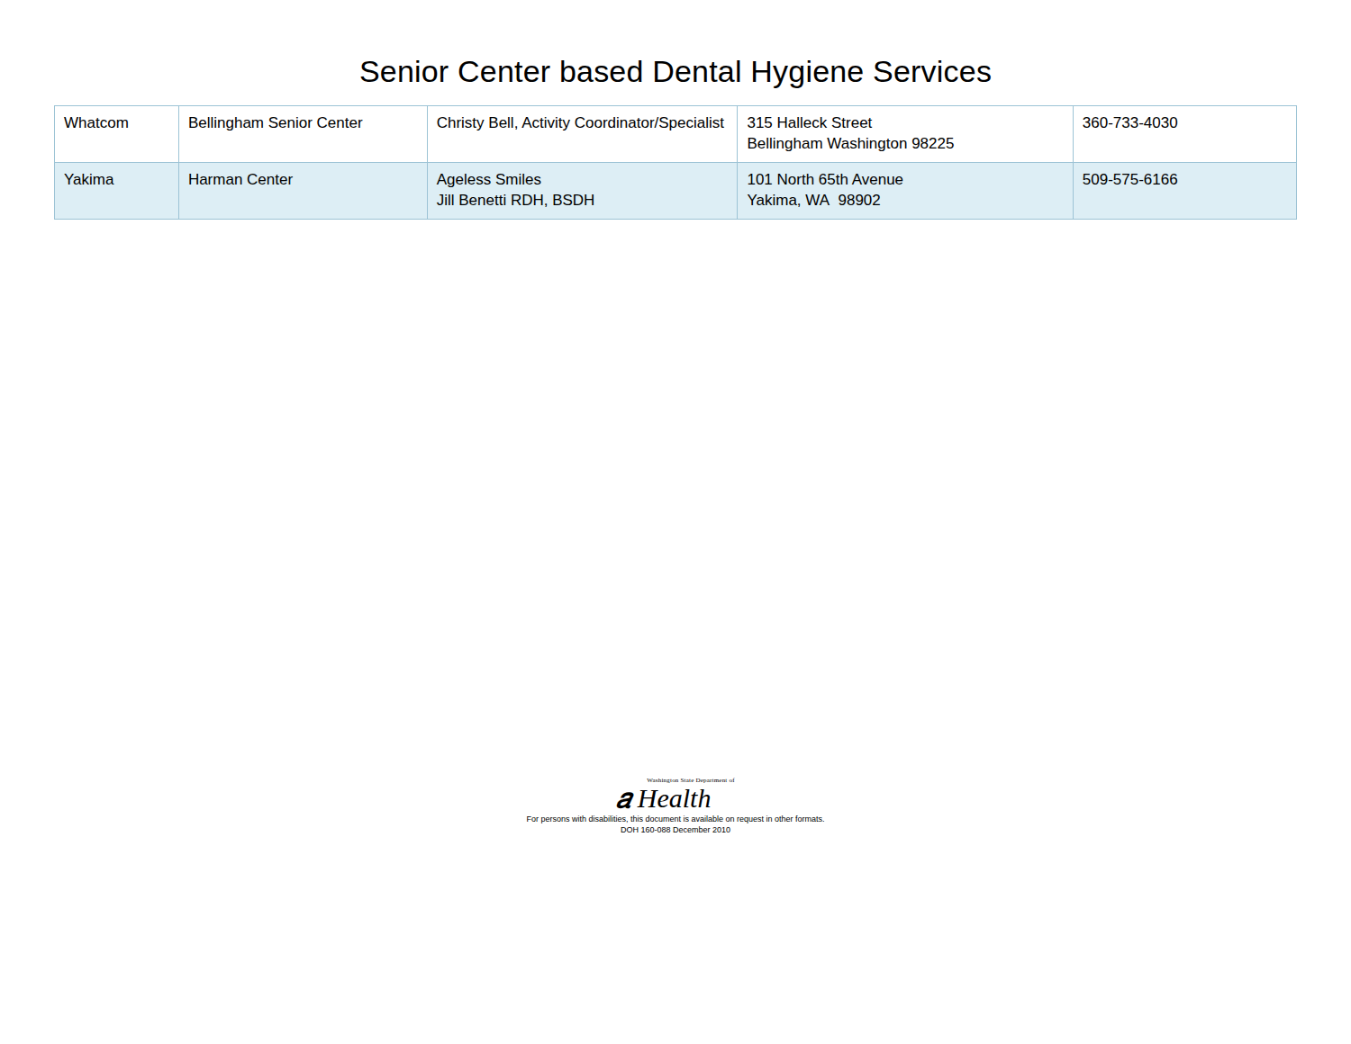Senior Center based Dental Hygiene Services
| Whatcom | Bellingham Senior Center | Christy Bell, Activity Coordinator/Specialist | 315 Halleck Street Bellingham Washington 98225 | 360-733-4030 |
| Yakima | Harman Center | Ageless Smiles Jill Benetti RDH, BSDH | 101 North 65th Avenue Yakima, WA 98902 | 509-575-6166 |
Washington State Department of 𝑎 Health
For persons with disabilities, this document is available on request in other formats.
DOH 160-088 December 2010